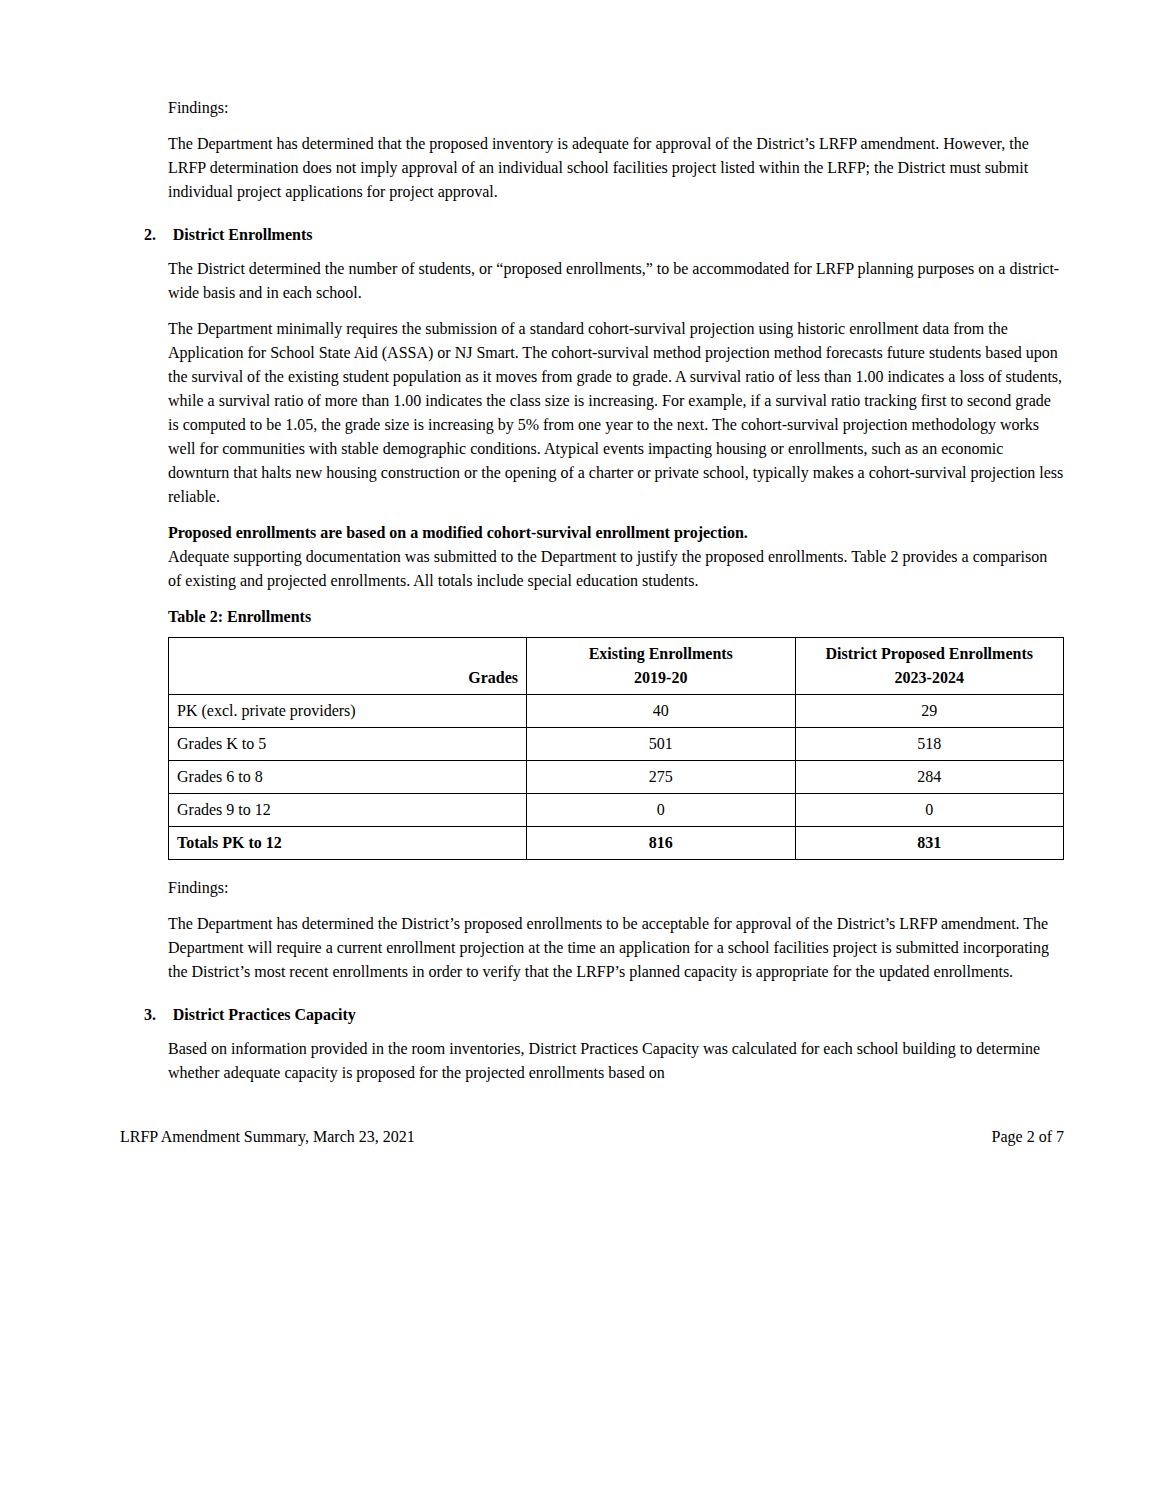Findings:
The Department has determined that the proposed inventory is adequate for approval of the District’s LRFP amendment. However, the LRFP determination does not imply approval of an individual school facilities project listed within the LRFP; the District must submit individual project applications for project approval.
2.
District Enrollments
The District determined the number of students, or “proposed enrollments,” to be accommodated for LRFP planning purposes on a district-wide basis and in each school.
The Department minimally requires the submission of a standard cohort-survival projection using historic enrollment data from the Application for School State Aid (ASSA) or NJ Smart. The cohort-survival method projection method forecasts future students based upon the survival of the existing student population as it moves from grade to grade. A survival ratio of less than 1.00 indicates a loss of students, while a survival ratio of more than 1.00 indicates the class size is increasing. For example, if a survival ratio tracking first to second grade is computed to be 1.05, the grade size is increasing by 5% from one year to the next. The cohort-survival projection methodology works well for communities with stable demographic conditions. Atypical events impacting housing or enrollments, such as an economic downturn that halts new housing construction or the opening of a charter or private school, typically makes a cohort-survival projection less reliable.
Proposed enrollments are based on a modified cohort-survival enrollment projection.
Adequate supporting documentation was submitted to the Department to justify the proposed enrollments. Table 2 provides a comparison of existing and projected enrollments. All totals include special education students.
Table 2: Enrollments
| Grades | Existing Enrollments 2019-20 | District Proposed Enrollments 2023-2024 |
| --- | --- | --- |
| PK (excl. private providers) | 40 | 29 |
| Grades K to 5 | 501 | 518 |
| Grades 6 to 8 | 275 | 284 |
| Grades 9 to 12 | 0 | 0 |
| Totals PK to 12 | 816 | 831 |
Findings:
The Department has determined the District’s proposed enrollments to be acceptable for approval of the District’s LRFP amendment. The Department will require a current enrollment projection at the time an application for a school facilities project is submitted incorporating the District’s most recent enrollments in order to verify that the LRFP’s planned capacity is appropriate for the updated enrollments.
3.
District Practices Capacity
Based on information provided in the room inventories, District Practices Capacity was calculated for each school building to determine whether adequate capacity is proposed for the projected enrollments based on
LRFP Amendment Summary, March 23, 2021
Page 2 of 7